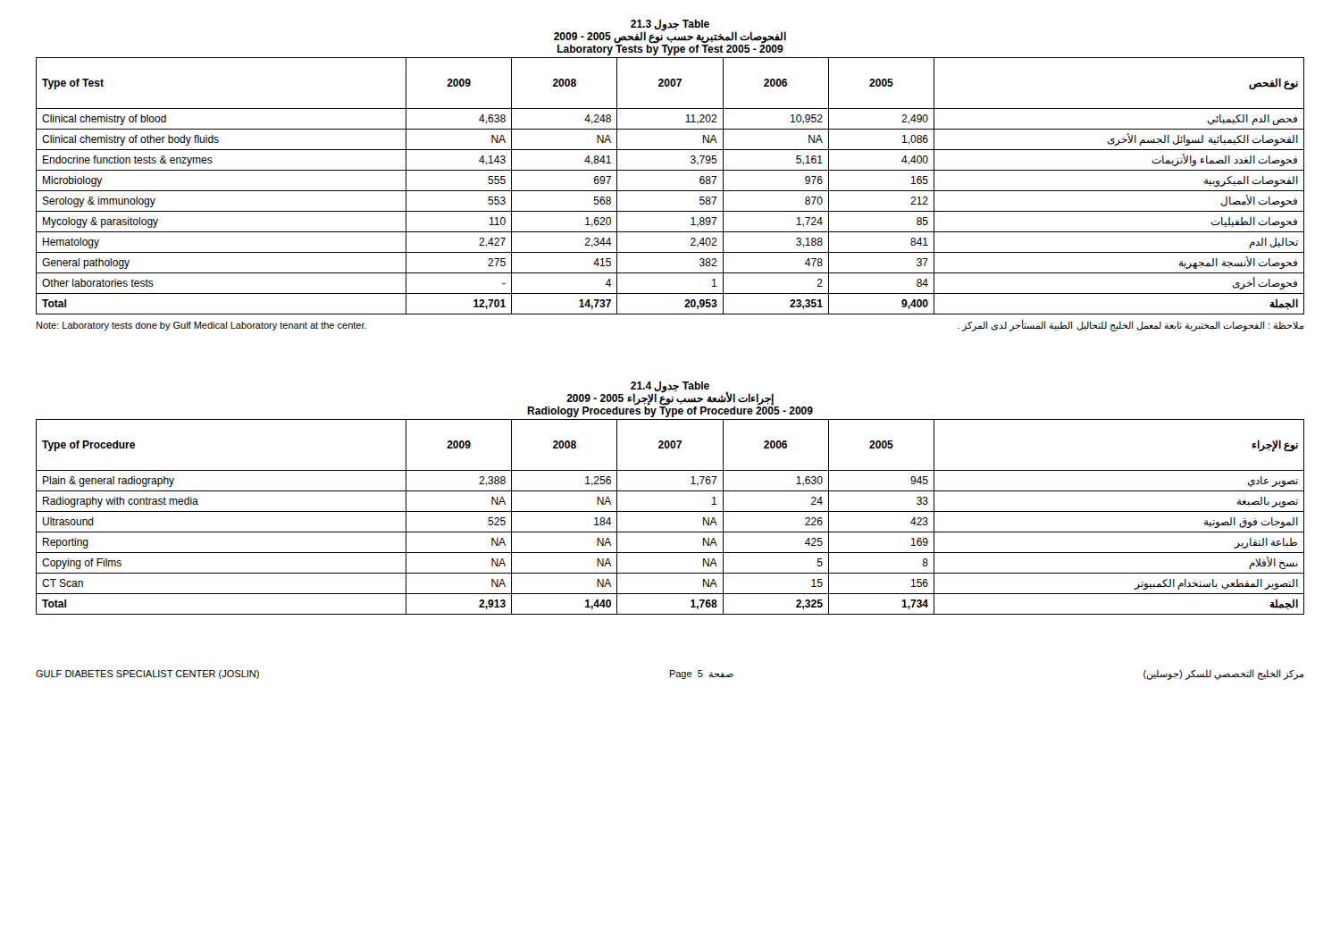جدول 21.3 Table
الفحوصات المختبرية حسب نوع الفحص 2005 - 2009
Laboratory Tests by Type of Test 2005 - 2009
| Type of Test | 2009 | 2008 | 2007 | 2006 | 2005 | نوع الفحص |
| --- | --- | --- | --- | --- | --- | --- |
| Clinical chemistry of blood | 4,638 | 4,248 | 11,202 | 10,952 | 2,490 | فحص الدم الكيميائي |
| Clinical chemistry of other body fluids | NA | NA | NA | NA | 1,086 | الفحوصات الكيميائية لسوائل الجسم الأخرى |
| Endocrine function tests & enzymes | 4,143 | 4,841 | 3,795 | 5,161 | 4,400 | فحوصات الغدد الصماء والأنزيمات |
| Microbiology | 555 | 697 | 687 | 976 | 165 | الفحوصات الميكروبية |
| Serology & immunology | 553 | 568 | 587 | 870 | 212 | فحوصات الأمصال |
| Mycology & parasitology | 110 | 1,620 | 1,897 | 1,724 | 85 | فحوصات الطفيليات |
| Hematology | 2,427 | 2,344 | 2,402 | 3,188 | 841 | تحاليل الدم |
| General pathology | 275 | 415 | 382 | 478 | 37 | فحوصات الأنسجة المجهرية |
| Other laboratories tests | - | 4 | 1 | 2 | 84 | فحوصات أخرى |
| Total | 12,701 | 14,737 | 20,953 | 23,351 | 9,400 | الجملة |
Note: Laboratory tests done by Gulf Medical Laboratory tenant at the center.
ملاحظة : الفحوصات المختبرية تابعة لمعمل الخليج للتحاليل الطبية المستأجر لدى المركز .
جدول 21.4 Table
إجراءات الأشعة حسب نوع الإجراء 2005 - 2009
Radiology Procedures by Type of Procedure 2005 - 2009
| Type of Procedure | 2009 | 2008 | 2007 | 2006 | 2005 | نوع الإجراء |
| --- | --- | --- | --- | --- | --- | --- |
| Plain & general radiography | 2,388 | 1,256 | 1,767 | 1,630 | 945 | تصوير عادي |
| Radiography with contrast media | NA | NA | 1 | 24 | 33 | تصوير بالصبغة |
| Ultrasound | 525 | 184 | NA | 226 | 423 | الموجات فوق الصوتية |
| Reporting | NA | NA | NA | 425 | 169 | طباعة التقارير |
| Copying of Films | NA | NA | NA | 5 | 8 | نسخ الأفلام |
| CT Scan | NA | NA | NA | 15 | 156 | التصوير المقطعي باستخدام الكمبيوتر |
| Total | 2,913 | 1,440 | 1,768 | 2,325 | 1,734 | الجملة |
GULF DIABETES SPECIALIST CENTER (JOSLIN)
Page 5 صفحة
مركز الخليج التخصصي للسكر (جوسلين)